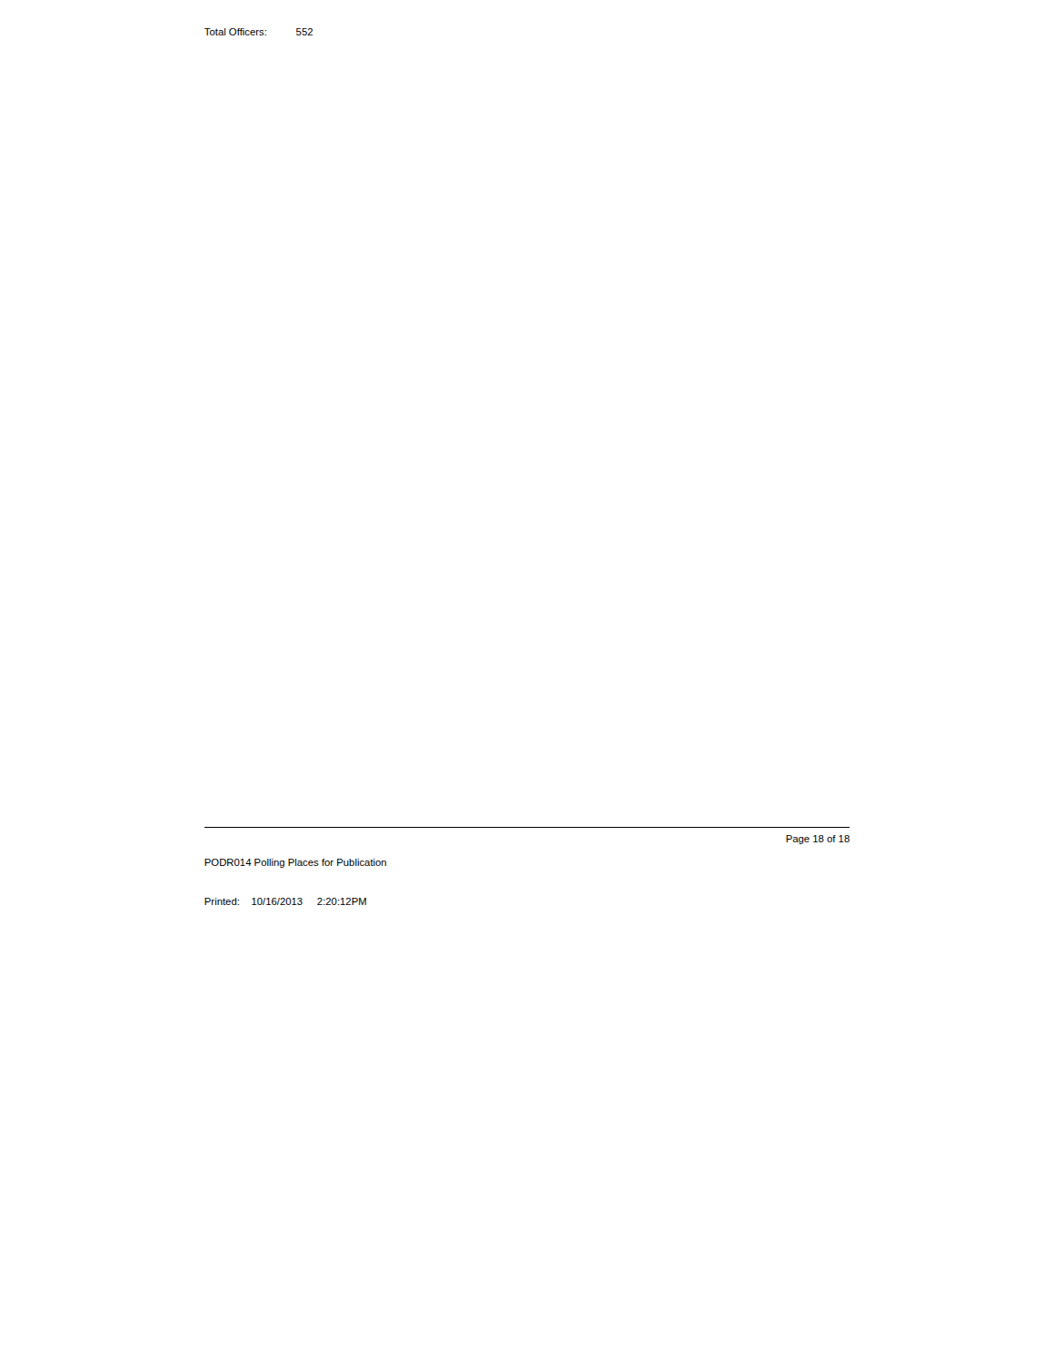Total Officers: 552
PODR014 Polling Places for Publication Printed: 10/16/2013 2:20:12PM
Page 18 of 18